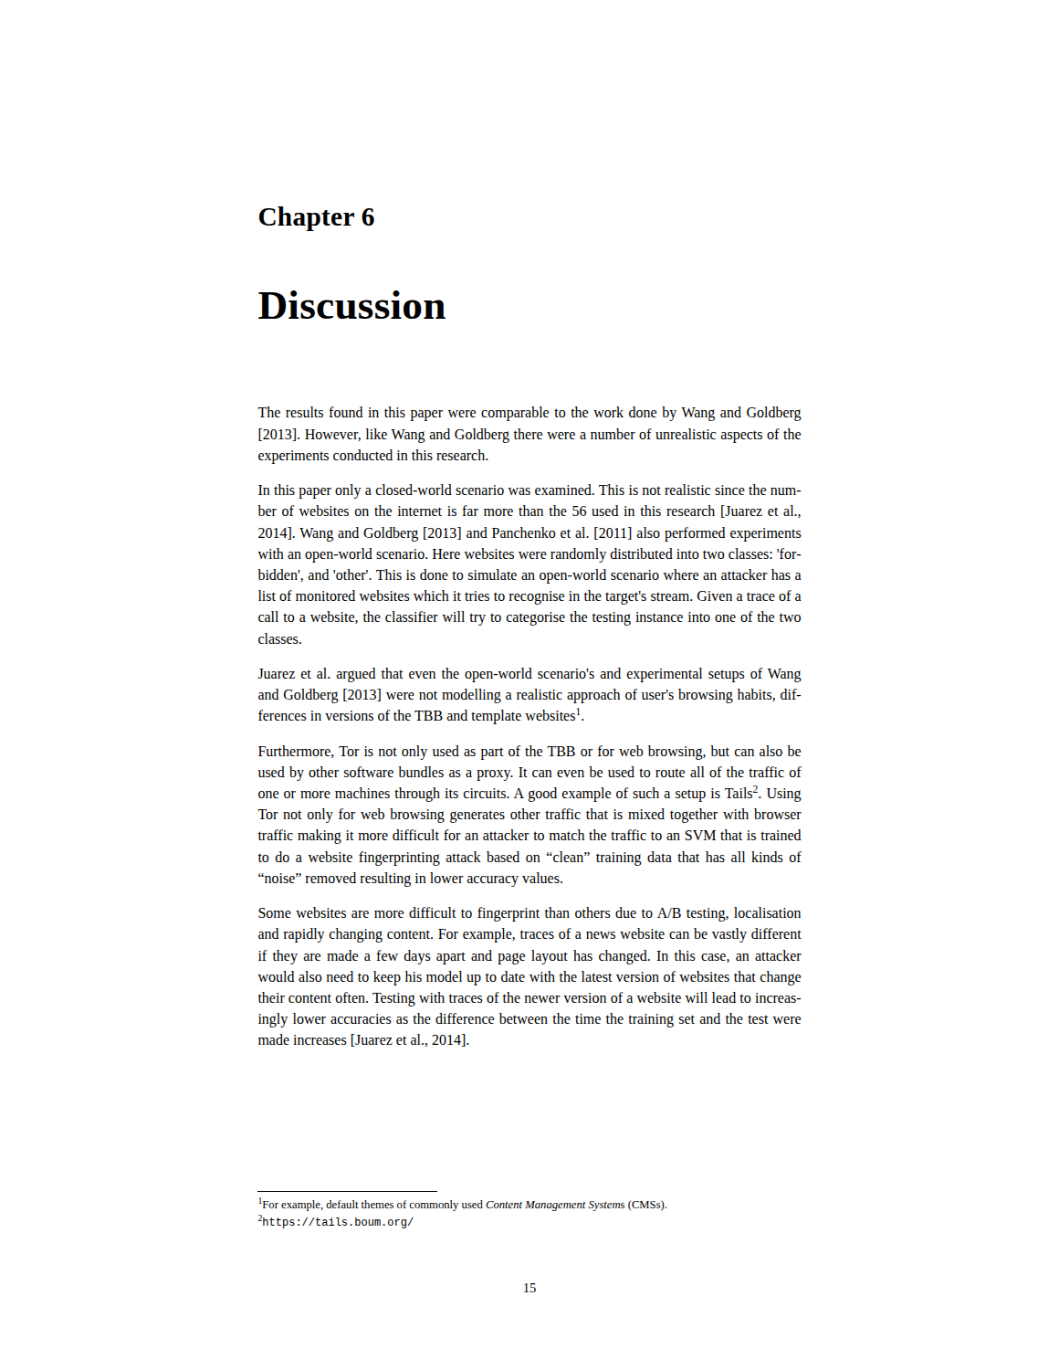Chapter 6
Discussion
The results found in this paper were comparable to the work done by Wang and Goldberg [2013]. However, like Wang and Goldberg there were a number of unrealistic aspects of the experiments conducted in this research.
In this paper only a closed-world scenario was examined. This is not realistic since the number of websites on the internet is far more than the 56 used in this research [Juarez et al., 2014]. Wang and Goldberg [2013] and Panchenko et al. [2011] also performed experiments with an open-world scenario. Here websites were randomly distributed into two classes: 'forbidden', and 'other'. This is done to simulate an open-world scenario where an attacker has a list of monitored websites which it tries to recognise in the target's stream. Given a trace of a call to a website, the classifier will try to categorise the testing instance into one of the two classes.
Juarez et al. argued that even the open-world scenario's and experimental setups of Wang and Goldberg [2013] were not modelling a realistic approach of user's browsing habits, differences in versions of the TBB and template websites1.
Furthermore, Tor is not only used as part of the TBB or for web browsing, but can also be used by other software bundles as a proxy. It can even be used to route all of the traffic of one or more machines through its circuits. A good example of such a setup is Tails2. Using Tor not only for web browsing generates other traffic that is mixed together with browser traffic making it more difficult for an attacker to match the traffic to an SVM that is trained to do a website fingerprinting attack based on “clean” training data that has all kinds of “noise” removed resulting in lower accuracy values.
Some websites are more difficult to fingerprint than others due to A/B testing, localisation and rapidly changing content. For example, traces of a news website can be vastly different if they are made a few days apart and page layout has changed. In this case, an attacker would also need to keep his model up to date with the latest version of websites that change their content often. Testing with traces of the newer version of a website will lead to increasingly lower accuracies as the difference between the time the training set and the test were made increases [Juarez et al., 2014].
1 For example, default themes of commonly used Content Management Systems (CMSs).
2 https://tails.boum.org/
15